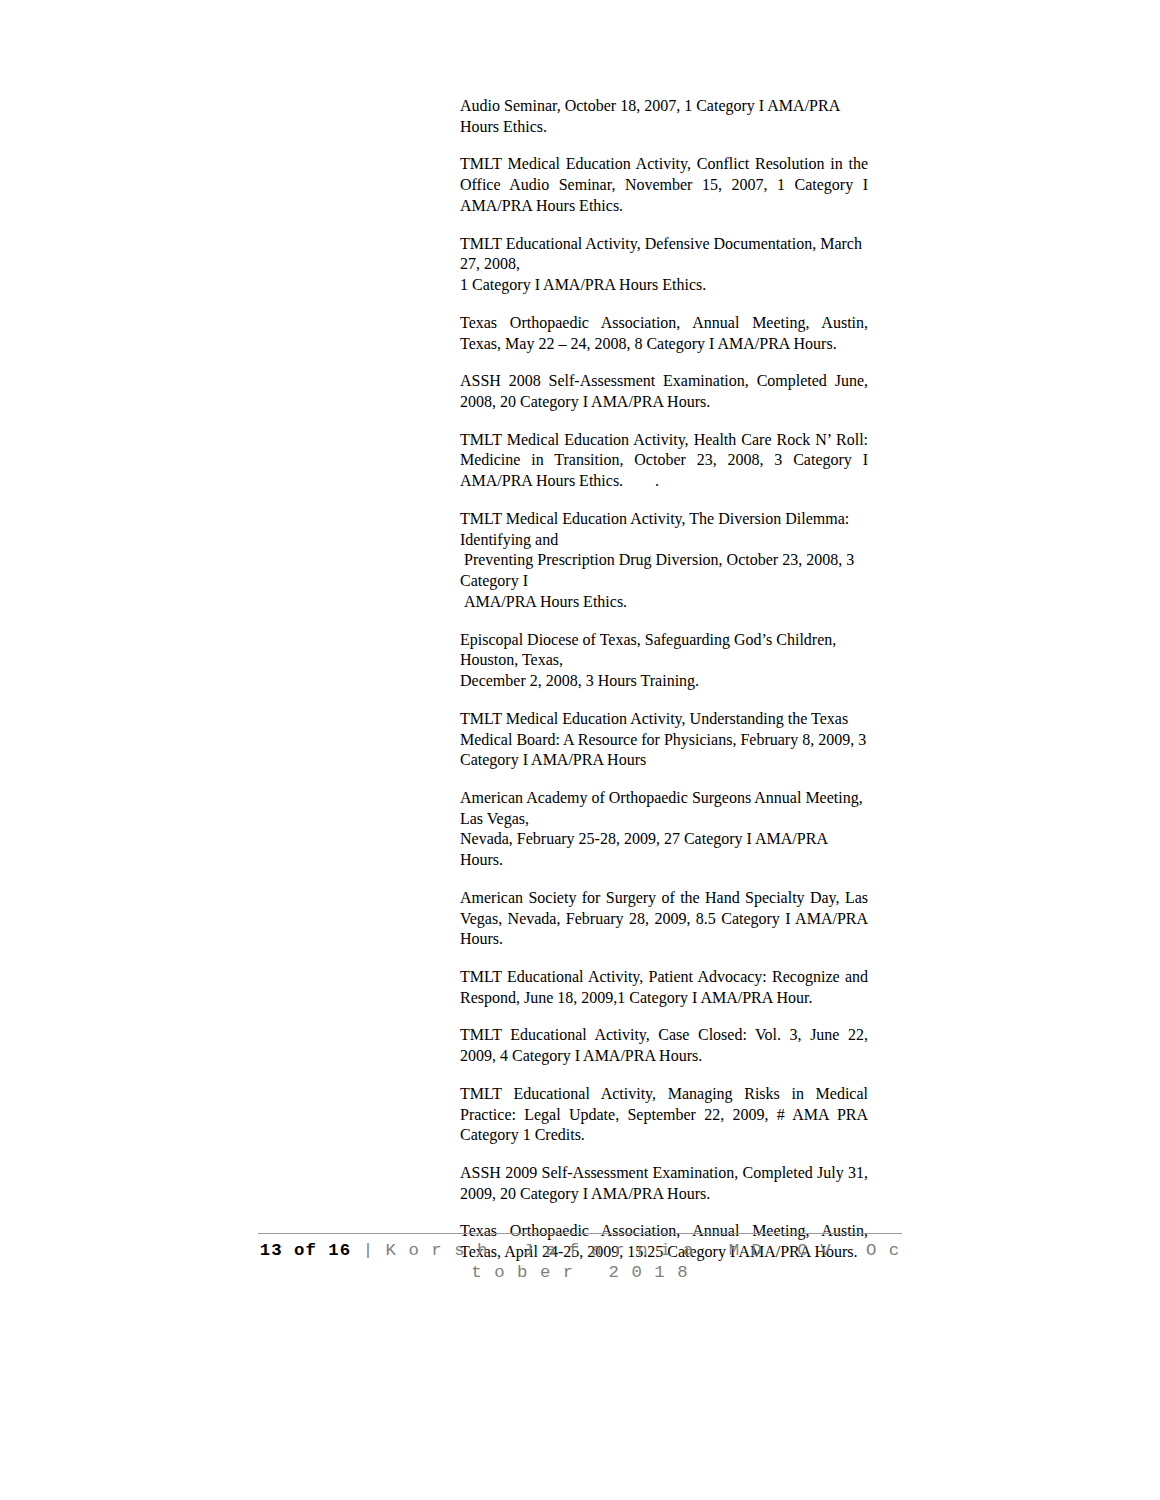Audio Seminar, October 18, 2007, 1 Category I AMA/PRA Hours Ethics.
TMLT Medical Education Activity, Conflict Resolution in the Office Audio Seminar, November 15, 2007, 1 Category I AMA/PRA Hours Ethics.
TMLT Educational Activity, Defensive Documentation, March 27, 2008,
1 Category I AMA/PRA Hours Ethics.
Texas Orthopaedic Association, Annual Meeting, Austin, Texas, May 22 – 24, 2008, 8 Category I AMA/PRA Hours.
ASSH 2008 Self-Assessment Examination, Completed June, 2008, 20 Category I AMA/PRA Hours.
TMLT Medical Education Activity, Health Care Rock N’ Roll: Medicine in Transition, October 23, 2008, 3 Category I AMA/PRA Hours Ethics.  .
TMLT Medical Education Activity, The Diversion Dilemma: Identifying and
Preventing Prescription Drug Diversion, October 23, 2008, 3 Category I
AMA/PRA Hours Ethics.
Episcopal Diocese of Texas, Safeguarding God’s Children, Houston, Texas,
December 2, 2008, 3 Hours Training.
TMLT Medical Education Activity, Understanding the Texas Medical Board: A Resource for Physicians, February 8, 2009, 3 Category I AMA/PRA Hours
American Academy of Orthopaedic Surgeons Annual Meeting, Las Vegas,
Nevada, February 25-28, 2009, 27 Category I AMA/PRA Hours.
American Society for Surgery of the Hand Specialty Day, Las Vegas, Nevada, February 28, 2009, 8.5 Category I AMA/PRA Hours.
TMLT Educational Activity, Patient Advocacy: Recognize and Respond, June 18, 2009,1 Category I AMA/PRA Hour.
TMLT Educational Activity, Case Closed: Vol. 3, June 22, 2009, 4 Category I AMA/PRA Hours.
TMLT Educational Activity, Managing Risks in Medical Practice: Legal Update, September 22, 2009, # AMA PRA Category 1 Credits.
ASSH 2009 Self-Assessment Examination, Completed July 31, 2009, 20 Category I AMA/PRA Hours.
Texas Orthopaedic Association, Annual Meeting, Austin, Texas, April 24-25, 2009, 15.25 Category I AMA/PRA Hours.
13 of 16 | K o r s h J a f a r n i a M D C V O c t o b e r 2 0 1 8